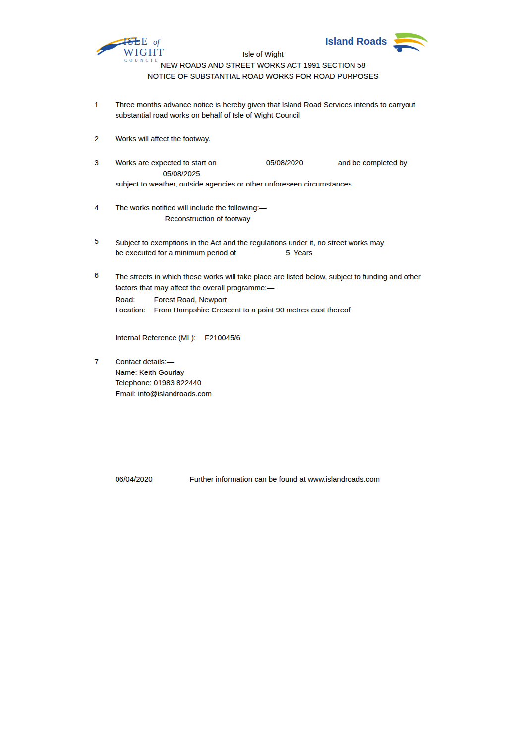ISLE of WIGHT COUNCIL
Island Roads
Isle of Wight
NEW ROADS AND STREET WORKS ACT 1991 SECTION 58
NOTICE OF SUBSTANTIAL ROAD WORKS FOR ROAD PURPOSES
Three months advance notice is hereby given that Island Road Services intends to carryout substantial road works on behalf of Isle of Wight Council
Works will affect the footway.
Works are expected to start on 05/08/2020 and be completed by 05/08/2025
subject to weather, outside agencies or other unforeseen circumstances
The works notified will include the following:— Reconstruction of footway
Subject to exemptions in the Act and the regulations under it, no street works may
be executed for a minimum period of 5 Years
The streets in which these works will take place are listed below, subject to funding and other factors that may affect the overall programme:—
| Road: | Forest Road, Newport |
| Location: | From Hampshire Crescent to a point 90 metres east thereof |
Internal Reference (ML): F210045/6
Contact details:—
Name: Keith Gourlay
Telephone: 01983 822440
Email: info@islandroads.com
06/04/2020 Further information can be found at www.islandroads.com